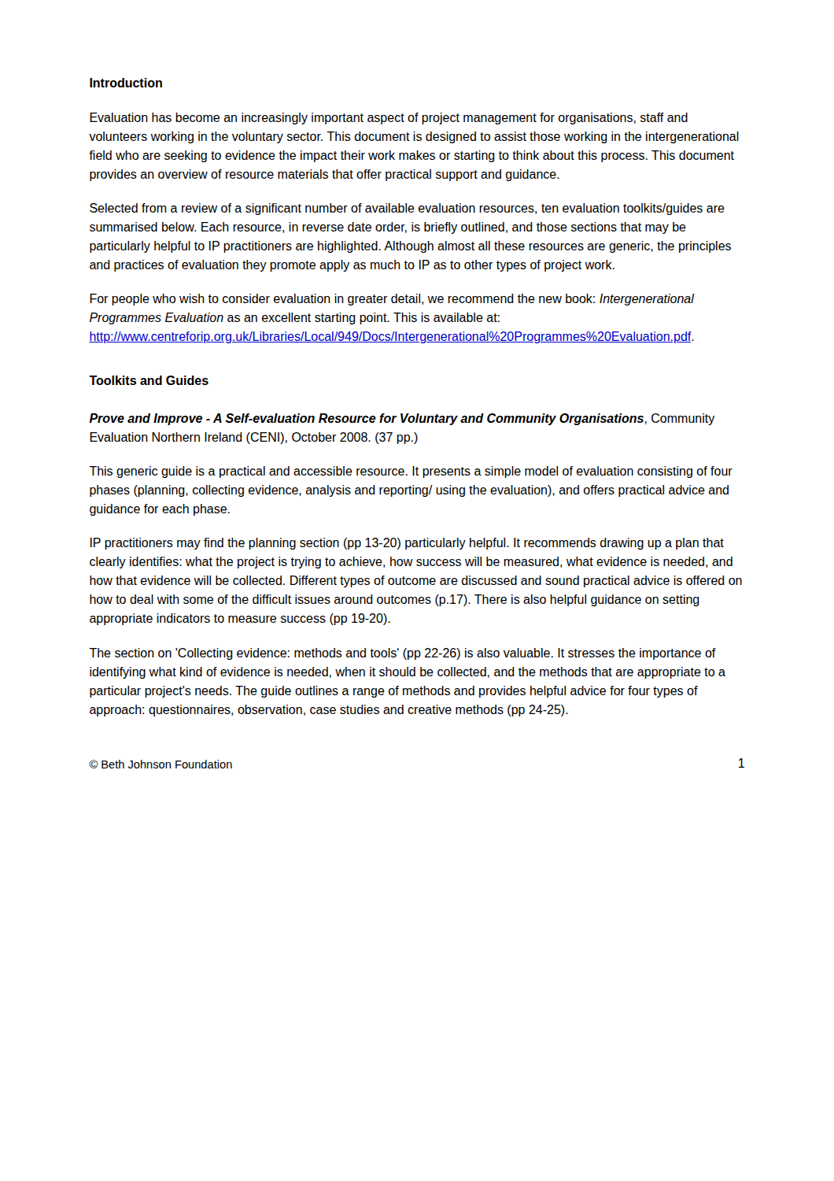Introduction
Evaluation has become an increasingly important aspect of project management for organisations, staff and volunteers working in the voluntary sector. This document is designed to assist those working in the intergenerational field who are seeking to evidence the impact their work makes or starting to think about this process. This document provides an overview of resource materials that offer practical support and guidance.
Selected from a review of a significant number of available evaluation resources, ten evaluation toolkits/guides are summarised below. Each resource, in reverse date order, is briefly outlined, and those sections that may be particularly helpful to IP practitioners are highlighted. Although almost all these resources are generic, the principles and practices of evaluation they promote apply as much to IP as to other types of project work.
For people who wish to consider evaluation in greater detail, we recommend the new book: Intergenerational Programmes Evaluation as an excellent starting point. This is available at:
http://www.centreforip.org.uk/Libraries/Local/949/Docs/Intergenerational%20Programmes%20Evaluation.pdf.
Toolkits and Guides
Prove and Improve - A Self-evaluation Resource for Voluntary and Community Organisations, Community Evaluation Northern Ireland (CENI), October 2008. (37 pp.)
This generic guide is a practical and accessible resource. It presents a simple model of evaluation consisting of four phases (planning, collecting evidence, analysis and reporting/ using the evaluation), and offers practical advice and guidance for each phase.
IP practitioners may find the planning section (pp 13-20) particularly helpful. It recommends drawing up a plan that clearly identifies: what the project is trying to achieve, how success will be measured, what evidence is needed, and how that evidence will be collected. Different types of outcome are discussed and sound practical advice is offered on how to deal with some of the difficult issues around outcomes (p.17). There is also helpful guidance on setting appropriate indicators to measure success (pp 19-20).
The section on 'Collecting evidence: methods and tools' (pp 22-26) is also valuable. It stresses the importance of identifying what kind of evidence is needed, when it should be collected, and the methods that are appropriate to a particular project's needs. The guide outlines a range of methods and provides helpful advice for four types of approach: questionnaires, observation, case studies and creative methods (pp 24-25).
© Beth Johnson Foundation 1